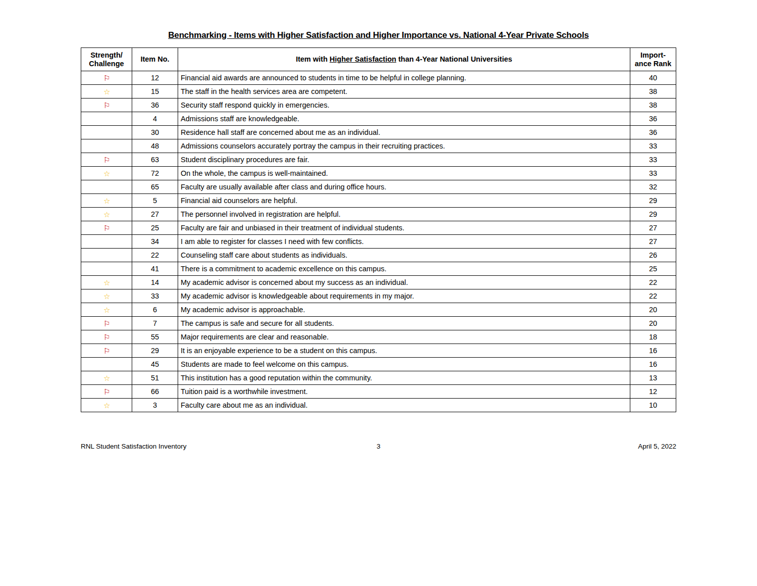Benchmarking - Items with Higher Satisfaction and Higher Importance vs. National 4-Year Private Schools
| Strength/ Challenge | Item No. | Item with Higher Satisfaction than 4-Year National Universities | Import- ance Rank |
| --- | --- | --- | --- |
| ⚐ | 12 | Financial aid awards are announced to students in time to be helpful in college planning. | 40 |
| ☆ | 15 | The staff in the health services area are competent. | 38 |
| ⚐ | 36 | Security staff respond quickly in emergencies. | 38 |
| | 4 | Admissions staff are knowledgeable. | 36 |
| | 30 | Residence hall staff are concerned about me as an individual. | 36 |
| | 48 | Admissions counselors accurately portray the campus in their recruiting practices. | 33 |
| ⚐ | 63 | Student disciplinary procedures are fair. | 33 |
| ☆ | 72 | On the whole, the campus is well-maintained. | 33 |
| | 65 | Faculty are usually available after class and during office hours. | 32 |
| ☆ | 5 | Financial aid counselors are helpful. | 29 |
| ☆ | 27 | The personnel involved in registration are helpful. | 29 |
| ⚐ | 25 | Faculty are fair and unbiased in their treatment of individual students. | 27 |
| | 34 | I am able to register for classes I need with few conflicts. | 27 |
| | 22 | Counseling staff care about students as individuals. | 26 |
| | 41 | There is a commitment to academic excellence on this campus. | 25 |
| ☆ | 14 | My academic advisor is concerned about my success as an individual. | 22 |
| ☆ | 33 | My academic advisor is knowledgeable about requirements in my major. | 22 |
| ☆ | 6 | My academic advisor is approachable. | 20 |
| ⚐ | 7 | The campus is safe and secure for all students. | 20 |
| ⚐ | 55 | Major requirements are clear and reasonable. | 18 |
| ⚐ | 29 | It is an enjoyable experience to be a student on this campus. | 16 |
| | 45 | Students are made to feel welcome on this campus. | 16 |
| ☆ | 51 | This institution has a good reputation within the community. | 13 |
| ⚐ | 66 | Tuition paid is a worthwhile investment. | 12 |
| ☆ | 3 | Faculty care about me as an individual. | 10 |
RNL Student Satisfaction Inventory
3
April 5, 2022